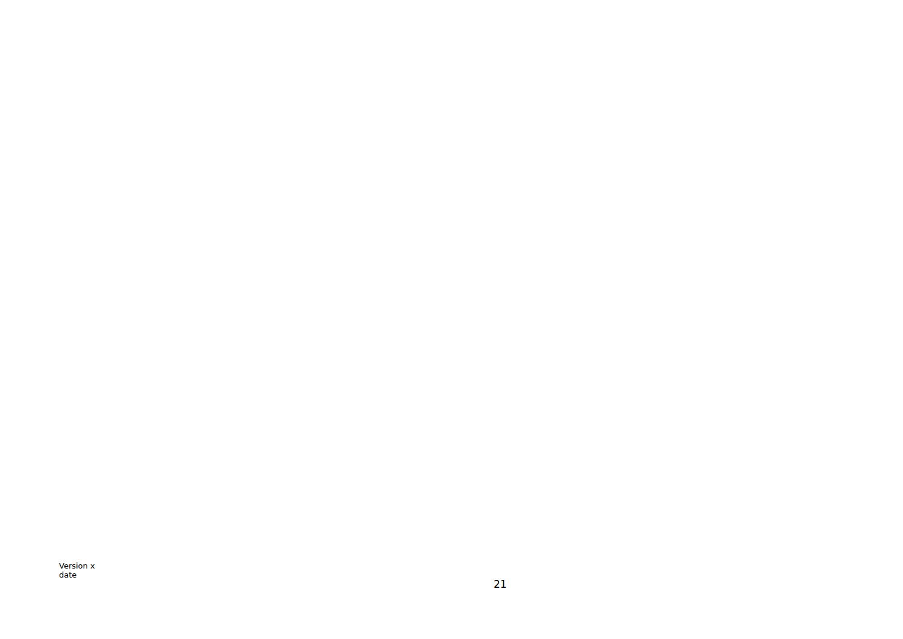Version x date
21